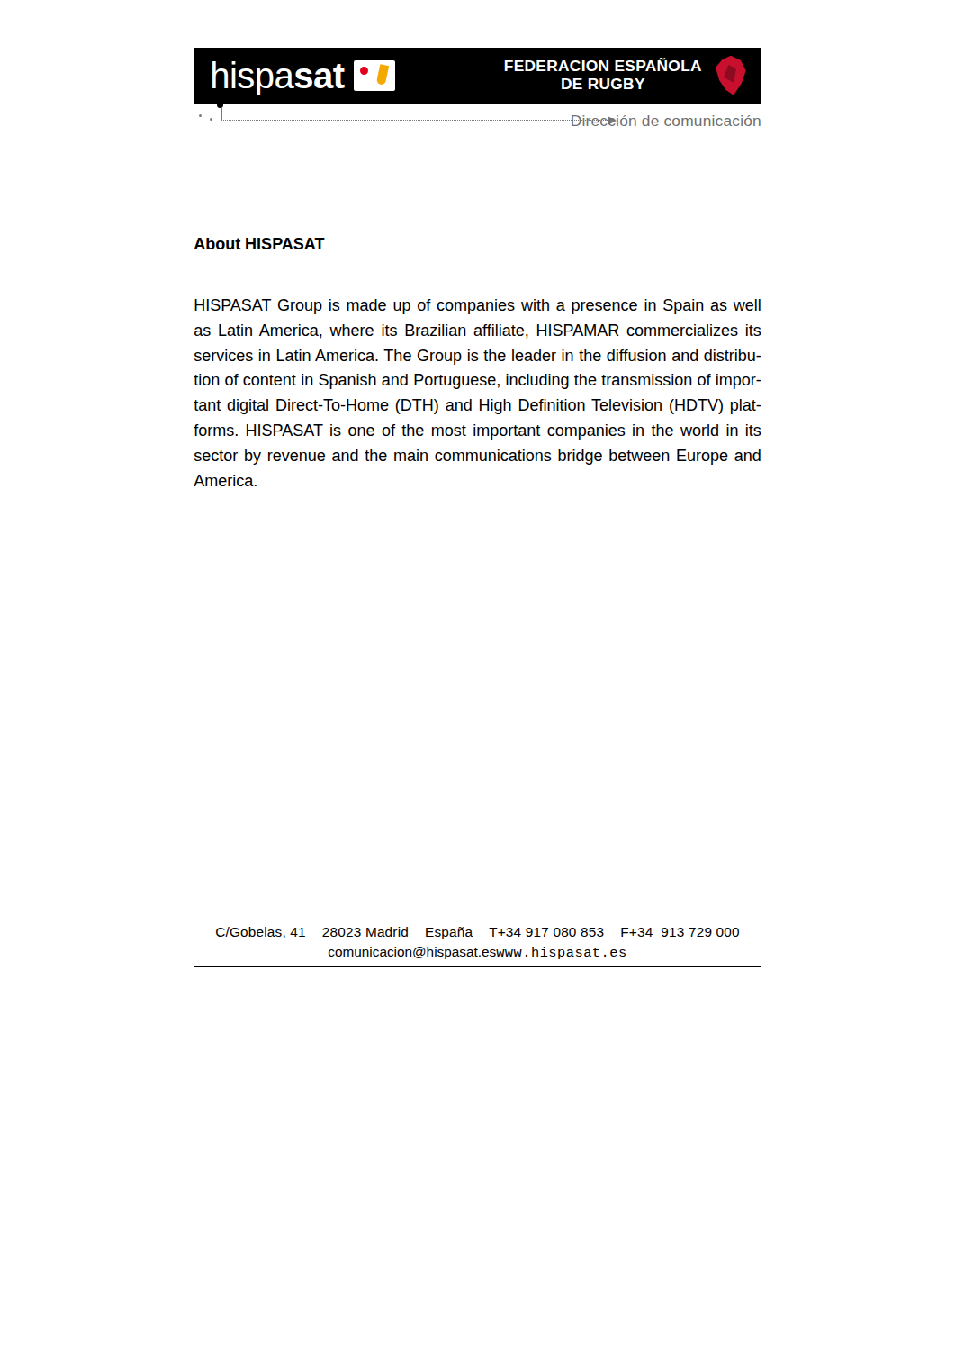hispasat
FEDERACION ESPAÑOLA
DE RUGBY
Dirección de comunicación
About HISPASAT
HISPASAT Group is made up of companies with a presence in Spain as well as Latin America, where its Brazilian affiliate, HISPAMAR commercializes its services in Latin America. The Group is the leader in the diffusion and distribution of content in Spanish and Portuguese, including the transmission of important digital Direct-To-Home (DTH) and High Definition Television (HDTV) platforms. HISPASAT is one of the most important companies in the world in its sector by revenue and the main communications bridge between Europe and America.
C/Gobelas, 41 28023 Madrid España T+34 917 080 853 F+34 913 729 000
comunicacion@hispasat.es www.hispasat.es